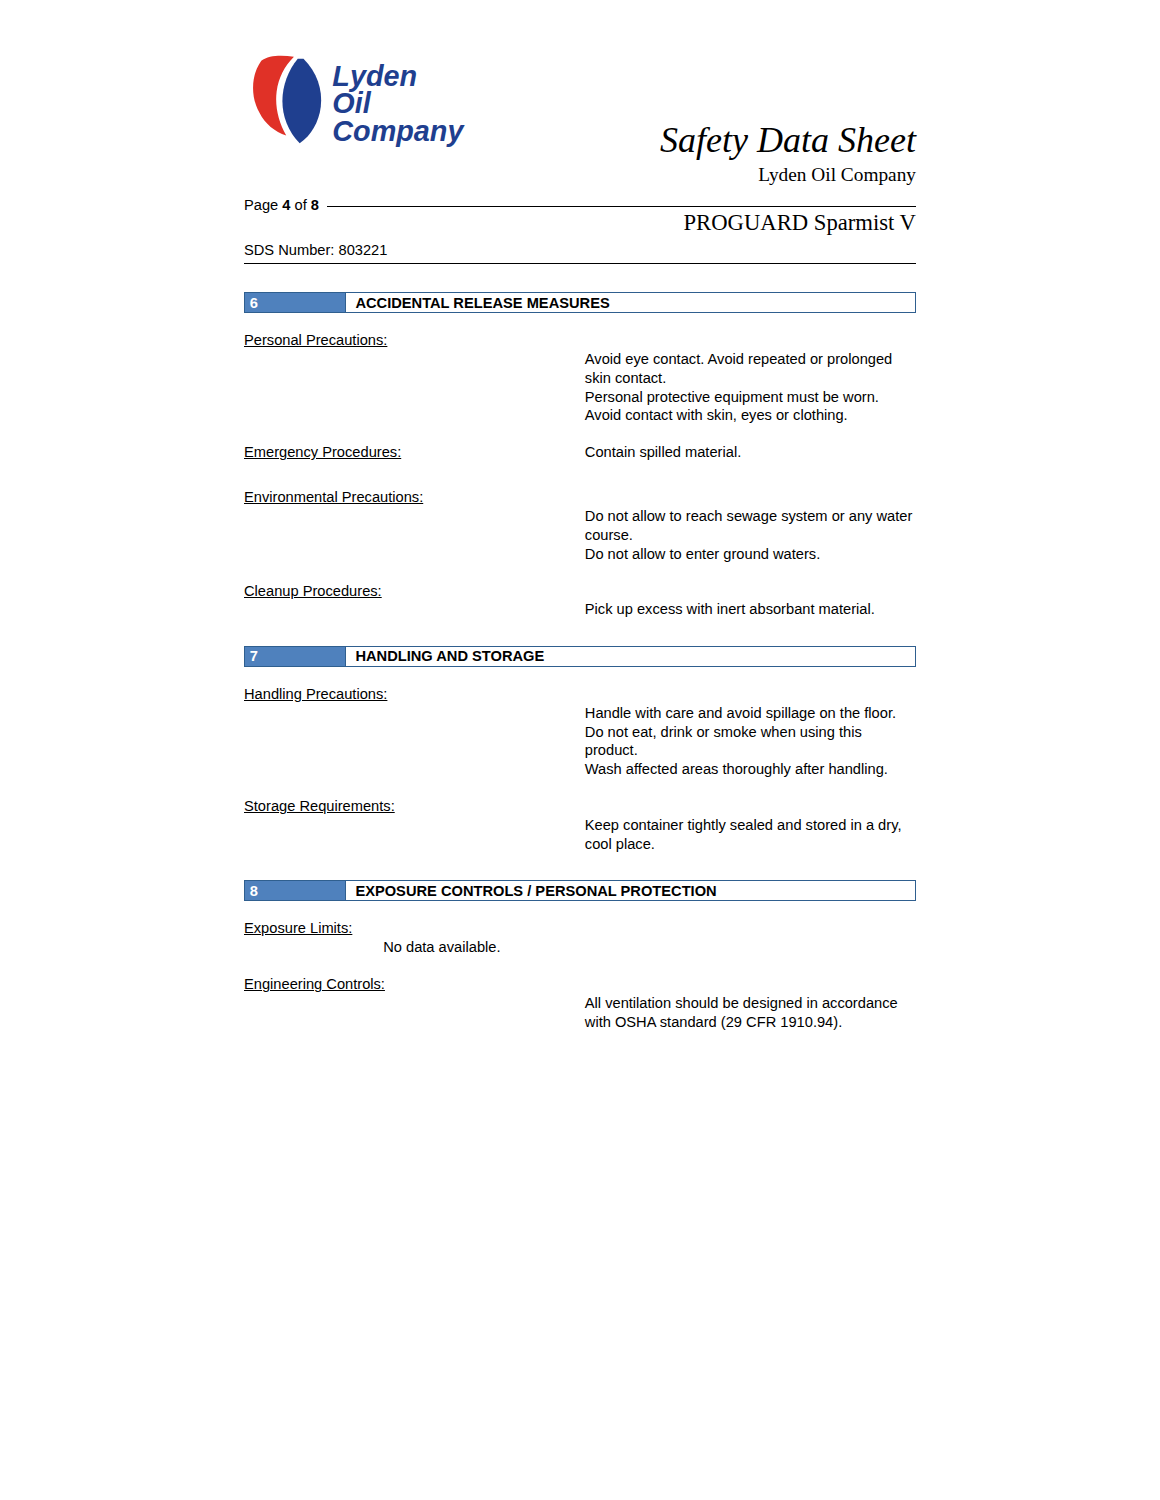Lyden Oil Company
Safety Data Sheet
Lyden Oil Company
Page 4 of 8
PROGUARD Sparmist V
SDS Number: 803221
6
ACCIDENTAL RELEASE MEASURES
Personal Precautions:
Avoid eye contact. Avoid repeated or prolonged skin contact.
Personal protective equipment must be worn.
Avoid contact with skin, eyes or clothing.
Emergency Procedures:
Contain spilled material.
Environmental Precautions:
Do not allow to reach sewage system or any water course.
Do not allow to enter ground waters.
Cleanup Procedures:
Pick up excess with inert absorbant material.
7
HANDLING AND STORAGE
Handling Precautions:
Handle with care and avoid spillage on the floor. Do not eat, drink or smoke when using this product.
Wash affected areas thoroughly after handling.
Storage Requirements:
Keep container tightly sealed and stored in a dry, cool place.
8
EXPOSURE CONTROLS / PERSONAL PROTECTION
Exposure Limits:
No data available.
Engineering Controls:
All ventilation should be designed in accordance with OSHA standard (29 CFR 1910.94).